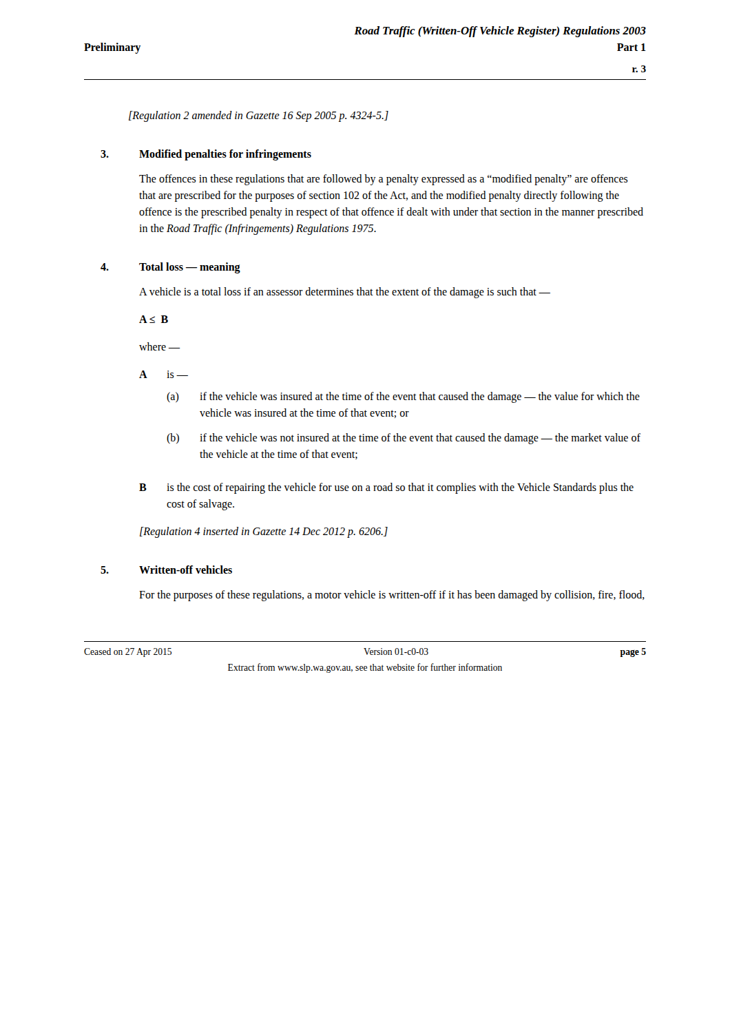Road Traffic (Written-Off Vehicle Register) Regulations 2003
Preliminary Part 1
r. 3
[Regulation 2 amended in Gazette 16 Sep 2005 p. 4324-5.]
3. Modified penalties for infringements
The offences in these regulations that are followed by a penalty expressed as a “modified penalty” are offences that are prescribed for the purposes of section 102 of the Act, and the modified penalty directly following the offence is the prescribed penalty in respect of that offence if dealt with under that section in the manner prescribed in the Road Traffic (Infringements) Regulations 1975.
4. Total loss — meaning
A vehicle is a total loss if an assessor determines that the extent of the damage is such that —
A ≤ B
where —
A
is —
(a) if the vehicle was insured at the time of the event that caused the damage — the value for which the vehicle was insured at the time of that event; or
(b) if the vehicle was not insured at the time of the event that caused the damage — the market value of the vehicle at the time of that event;
B
is the cost of repairing the vehicle for use on a road so that it complies with the Vehicle Standards plus the cost of salvage.
[Regulation 4 inserted in Gazette 14 Dec 2012 p. 6206.]
5. Written-off vehicles
For the purposes of these regulations, a motor vehicle is written-off if it has been damaged by collision, fire, flood,
Ceased on 27 Apr 2015 Version 01-c0-03 page 5
Extract from www.slp.wa.gov.au, see that website for further information